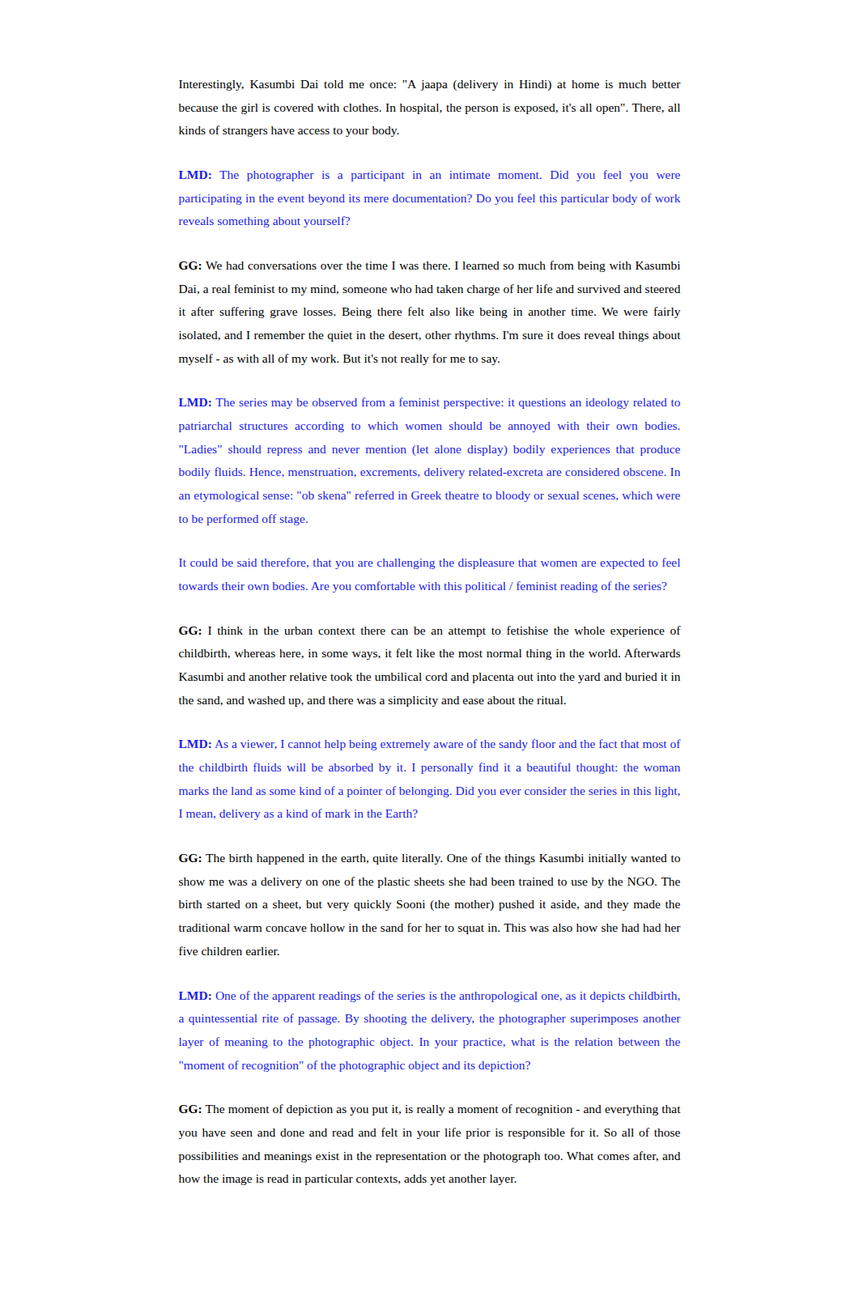Interestingly, Kasumbi Dai told me once: "A jaapa (delivery in Hindi) at home is much better because the girl is covered with clothes. In hospital, the person is exposed, it's all open". There, all kinds of strangers have access to your body.
LMD: The photographer is a participant in an intimate moment. Did you feel you were participating in the event beyond its mere documentation? Do you feel this particular body of work reveals something about yourself?
GG: We had conversations over the time I was there. I learned so much from being with Kasumbi Dai, a real feminist to my mind, someone who had taken charge of her life and survived and steered it after suffering grave losses. Being there felt also like being in another time. We were fairly isolated, and I remember the quiet in the desert, other rhythms. I'm sure it does reveal things about myself - as with all of my work. But it's not really for me to say.
LMD: The series may be observed from a feminist perspective: it questions an ideology related to patriarchal structures according to which women should be annoyed with their own bodies. "Ladies" should repress and never mention (let alone display) bodily experiences that produce bodily fluids. Hence, menstruation, excrements, delivery related-excreta are considered obscene. In an etymological sense: "ob skena" referred in Greek theatre to bloody or sexual scenes, which were to be performed off stage.
It could be said therefore, that you are challenging the displeasure that women are expected to feel towards their own bodies. Are you comfortable with this political / feminist reading of the series?
GG: I think in the urban context there can be an attempt to fetishise the whole experience of childbirth, whereas here, in some ways, it felt like the most normal thing in the world. Afterwards Kasumbi and another relative took the umbilical cord and placenta out into the yard and buried it in the sand, and washed up, and there was a simplicity and ease about the ritual.
LMD: As a viewer, I cannot help being extremely aware of the sandy floor and the fact that most of the childbirth fluids will be absorbed by it. I personally find it a beautiful thought: the woman marks the land as some kind of a pointer of belonging. Did you ever consider the series in this light, I mean, delivery as a kind of mark in the Earth?
GG: The birth happened in the earth, quite literally. One of the things Kasumbi initially wanted to show me was a delivery on one of the plastic sheets she had been trained to use by the NGO. The birth started on a sheet, but very quickly Sooni (the mother) pushed it aside, and they made the traditional warm concave hollow in the sand for her to squat in. This was also how she had had her five children earlier.
LMD: One of the apparent readings of the series is the anthropological one, as it depicts childbirth, a quintessential rite of passage. By shooting the delivery, the photographer superimposes another layer of meaning to the photographic object. In your practice, what is the relation between the "moment of recognition" of the photographic object and its depiction?
GG: The moment of depiction as you put it, is really a moment of recognition - and everything that you have seen and done and read and felt in your life prior is responsible for it. So all of those possibilities and meanings exist in the representation or the photograph too. What comes after, and how the image is read in particular contexts, adds yet another layer.